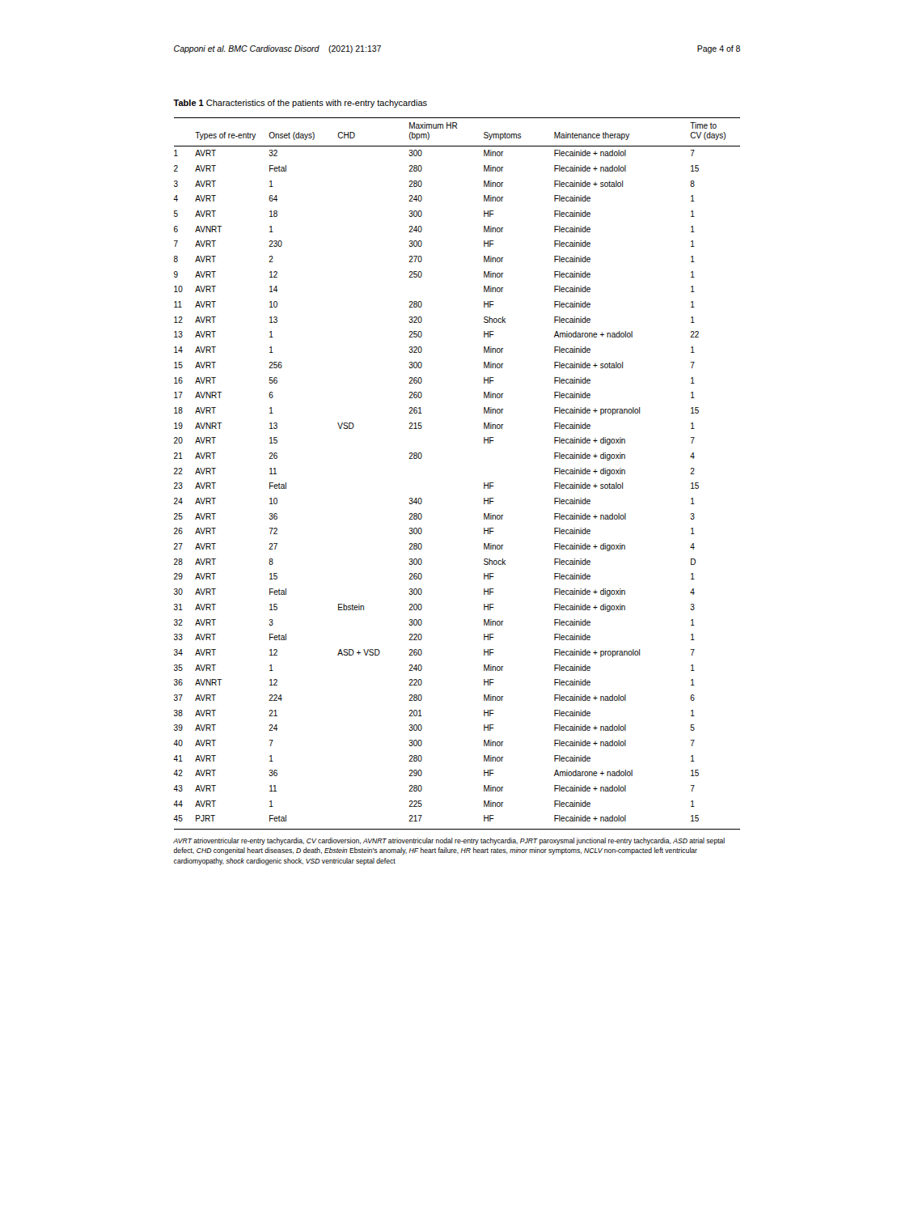Capponi et al. BMC Cardiovasc Disord (2021) 21:137
Page 4 of 8
Table 1 Characteristics of the patients with re-entry tachycardias
| | Types of re-entry | Onset (days) | CHD | Maximum HR (bpm) | Symptoms | Maintenance therapy | Time to CV (days) |
| --- | --- | --- | --- | --- | --- | --- | --- |
| 1 | AVRT | 32 | | 300 | Minor | Flecainide + nadolol | 7 |
| 2 | AVRT | Fetal | | 280 | Minor | Flecainide + nadolol | 15 |
| 3 | AVRT | 1 | | 280 | Minor | Flecainide + sotalol | 8 |
| 4 | AVRT | 64 | | 240 | Minor | Flecainide | 1 |
| 5 | AVRT | 18 | | 300 | HF | Flecainide | 1 |
| 6 | AVNRT | 1 | | 240 | Minor | Flecainide | 1 |
| 7 | AVRT | 230 | | 300 | HF | Flecainide | 1 |
| 8 | AVRT | 2 | | 270 | Minor | Flecainide | 1 |
| 9 | AVRT | 12 | | 250 | Minor | Flecainide | 1 |
| 10 | AVRT | 14 | | | Minor | Flecainide | 1 |
| 11 | AVRT | 10 | | 280 | HF | Flecainide | 1 |
| 12 | AVRT | 13 | | 320 | Shock | Flecainide | 1 |
| 13 | AVRT | 1 | | 250 | HF | Amiodarone + nadolol | 22 |
| 14 | AVRT | 1 | | 320 | Minor | Flecainide | 1 |
| 15 | AVRT | 256 | | 300 | Minor | Flecainide + sotalol | 7 |
| 16 | AVRT | 56 | | 260 | HF | Flecainide | 1 |
| 17 | AVNRT | 6 | | 260 | Minor | Flecainide | 1 |
| 18 | AVRT | 1 | | 261 | Minor | Flecainide + propranolol | 15 |
| 19 | AVNRT | 13 | VSD | 215 | Minor | Flecainide | 1 |
| 20 | AVRT | 15 | | | HF | Flecainide + digoxin | 7 |
| 21 | AVRT | 26 | | 280 | | Flecainide + digoxin | 4 |
| 22 | AVRT | 11 | | | | Flecainide + digoxin | 2 |
| 23 | AVRT | Fetal | | | HF | Flecainide + sotalol | 15 |
| 24 | AVRT | 10 | | 340 | HF | Flecainide | 1 |
| 25 | AVRT | 36 | | 280 | Minor | Flecainide + nadolol | 3 |
| 26 | AVRT | 72 | | 300 | HF | Flecainide | 1 |
| 27 | AVRT | 27 | | 280 | Minor | Flecainide + digoxin | 4 |
| 28 | AVRT | 8 | | 300 | Shock | Flecainide | D |
| 29 | AVRT | 15 | | 260 | HF | Flecainide | 1 |
| 30 | AVRT | Fetal | | 300 | HF | Flecainide + digoxin | 4 |
| 31 | AVRT | 15 | Ebstein | 200 | HF | Flecainide + digoxin | 3 |
| 32 | AVRT | 3 | | 300 | Minor | Flecainide | 1 |
| 33 | AVRT | Fetal | | 220 | HF | Flecainide | 1 |
| 34 | AVRT | 12 | ASD + VSD | 260 | HF | Flecainide + propranolol | 7 |
| 35 | AVRT | 1 | | 240 | Minor | Flecainide | 1 |
| 36 | AVNRT | 12 | | 220 | HF | Flecainide | 1 |
| 37 | AVRT | 224 | | 280 | Minor | Flecainide + nadolol | 6 |
| 38 | AVRT | 21 | | 201 | HF | Flecainide | 1 |
| 39 | AVRT | 24 | | 300 | HF | Flecainide + nadolol | 5 |
| 40 | AVRT | 7 | | 300 | Minor | Flecainide + nadolol | 7 |
| 41 | AVRT | 1 | | 280 | Minor | Flecainide | 1 |
| 42 | AVRT | 36 | | 290 | HF | Amiodarone + nadolol | 15 |
| 43 | AVRT | 11 | | 280 | Minor | Flecainide + nadolol | 7 |
| 44 | AVRT | 1 | | 225 | Minor | Flecainide | 1 |
| 45 | PJRT | Fetal | | 217 | HF | Flecainide + nadolol | 15 |
AVRT atrioventricular re-entry tachycardia, CV cardioversion, AVNRT atrioventricular nodal re-entry tachycardia, PJRT paroxysmal junctional re-entry tachycardia, ASD atrial septal defect, CHD congenital heart diseases, D death, Ebstein Ebstein's anomaly, HF heart failure, HR heart rates, minor minor symptoms, NCLV non-compacted left ventricular cardiomyopathy, shock cardiogenic shock, VSD ventricular septal defect